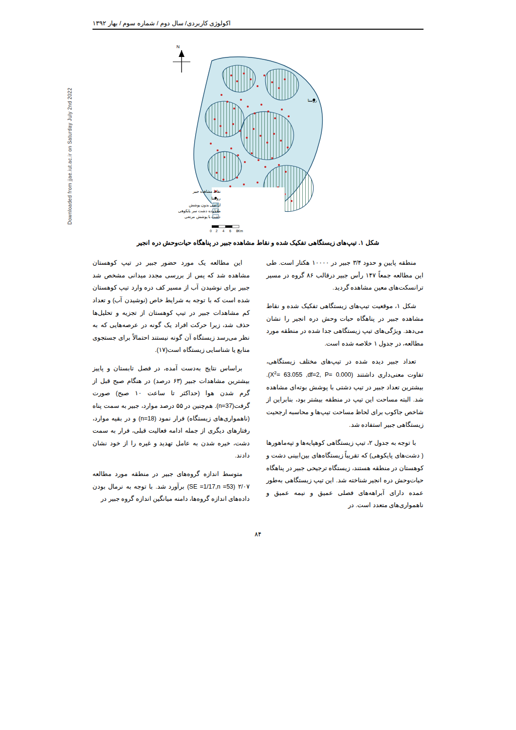Downloaded from jjae.iut.ac.ir on Saturday July 2nd 2022
اکولوژی کاربردی/ سال دوم / شماره سوم / بهار ۱۳۹۲
N روستا نقاط مشاهده جبیر روستا اراضی بدون پوشش محدوده دشت سر پایکوهی دشت با پوشش مرتعی 0 2 4 6 8 Km
شکل ۱. تیپ‌های زیستگاهی تفکیک شده و نقاط مشاهده جبیر در پناهگاه حیات‌وحش دره انجیر
منطقه پایین و حدود ۳/۴ جبیر در ۱۰۰۰۰ هکتار است. طی این مطالعه جمعاً ۱۴۷ رأس جبیر درقالب ۸۶ گروه در مسیر ترانسکت‌های معین مشاهده گردید.
شکل ۱، موقعیت تیپ‌های زیستگاهی تفکیک شده و نقاط مشاهده جبیر در پناهگاه حیات وحش دره انجیر را نشان می‌دهد. ویژگی‌های تیپ زیستگاهی جدا شده در منطقه مورد مطالعه، در جدول ۱ خلاصه شده است.
تعداد جبیر دیده شده در تیپ‌های مختلف زیستگاهی، تفاوت معنی‌داری داشتند (X2= 63.055 ,df=2, P= 0.000). بیشترین تعداد جبیر در تیپ دشتی با پوشش بوته‌ای مشاهده شد. البته مساحت این تیپ در منطقه بیشتر بود، بنابراین از شاخص جاکوب برای لحاظ مساحت تیپ‌ها و محاسبه ارجحیت زیستگاهی جبیر استفاده شد.
با توجه به جدول ۲، تیپ زیستگاهی کوهپایه‌ها و تپه‌ماهورها ( دشت‌های پایکوهی) که تقریباً زیستگاه‌های بین‌ابینی دشت و کوهستان در منطقه هستند، زیستگاه ترجیحی جبیر در پناهگاه حیات‌وحش دره انجیر شناخته شد. این تیپ زیستگاهی به‌طور عمده دارای آبراهه‌های فصلی عمیق و نیمه عمیق و ناهمواری‌های متعدد است. در
این مطالعه یک مورد حضور جبیر در تیپ کوهستان مشاهده شد که پس از بررسی مجدد میدانی مشخص شد جبیر برای نوشیدن آب از مسیر کف دره وارد تیپ کوهستان شده است که با توجه به شرایط خاص (نوشیدن آب) و تعداد کم مشاهدات جبیر در تیپ کوهستان از تجزیه و تحلیل‌ها حذف شد، زیرا حرکت افراد یک گونه در عرصه‌هایی که به نظر می‌رسد زیستگاه آن گونه نیستند احتمالاً برای جستجوی منابع یا شناسایی زیستگاه است(۱۷).
براساس نتایج به‌دست آمده، در فصل تابستان و پاییز بیشترین مشاهدات جبیر (۶۳ درصد) در هنگام صبح قبل از گرم شدن هوا (حداکثر تا ساعت ۱۰ صبح) صورت گرفت(n=37). هم‌چنین در ۵۵ درصد موارد، جبیر به سمت پناه (ناهمواری‌های زیستگاه) فرار نمود (n=18) و در بقیه موارد، رفتارهای دیگری از جمله ادامه فعالیت قبلی، فرار به سمت دشت، خیره شدن به عامل تهدید و غیره را از خود نشان دادند.
متوسط اندازه گروه‌های جبیر در منطقه مورد مطالعه ۲/۰۷ (SE =1/17,n =53) برآورد شد. با توجه به نرمال بودن داده‌های اندازه گروه‌ها، دامنه میانگین اندازه گروه جبیر در
۸۴